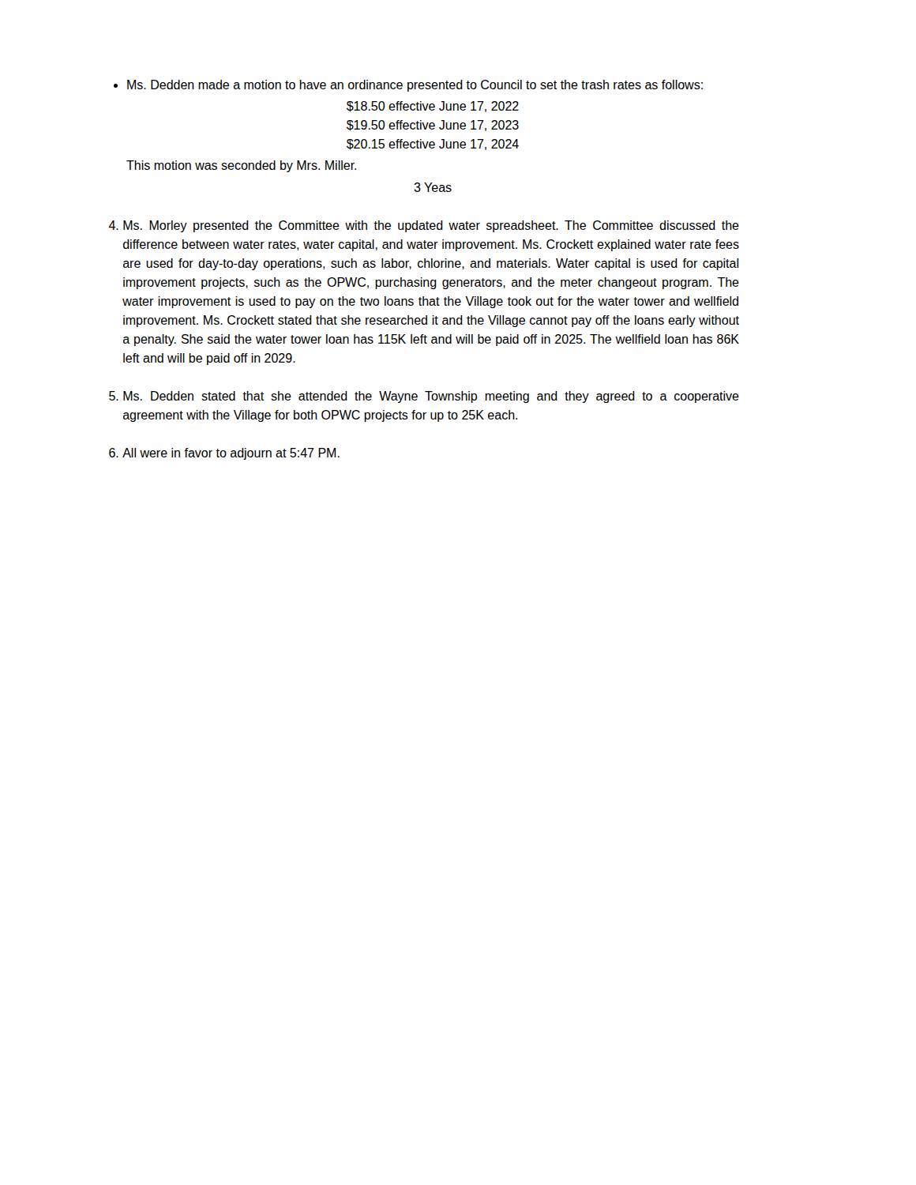Ms. Dedden made a motion to have an ordinance presented to Council to set the trash rates as follows:
$18.50 effective June 17, 2022
$19.50 effective June 17, 2023
$20.15 effective June 17, 2024
This motion was seconded by Mrs. Miller.
3 Yeas
Ms. Morley presented the Committee with the updated water spreadsheet. The Committee discussed the difference between water rates, water capital, and water improvement. Ms. Crockett explained water rate fees are used for day-to-day operations, such as labor, chlorine, and materials. Water capital is used for capital improvement projects, such as the OPWC, purchasing generators, and the meter changeout program. The water improvement is used to pay on the two loans that the Village took out for the water tower and wellfield improvement. Ms. Crockett stated that she researched it and the Village cannot pay off the loans early without a penalty. She said the water tower loan has 115K left and will be paid off in 2025. The wellfield loan has 86K left and will be paid off in 2029.
Ms. Dedden stated that she attended the Wayne Township meeting and they agreed to a cooperative agreement with the Village for both OPWC projects for up to 25K each.
All were in favor to adjourn at 5:47 PM.